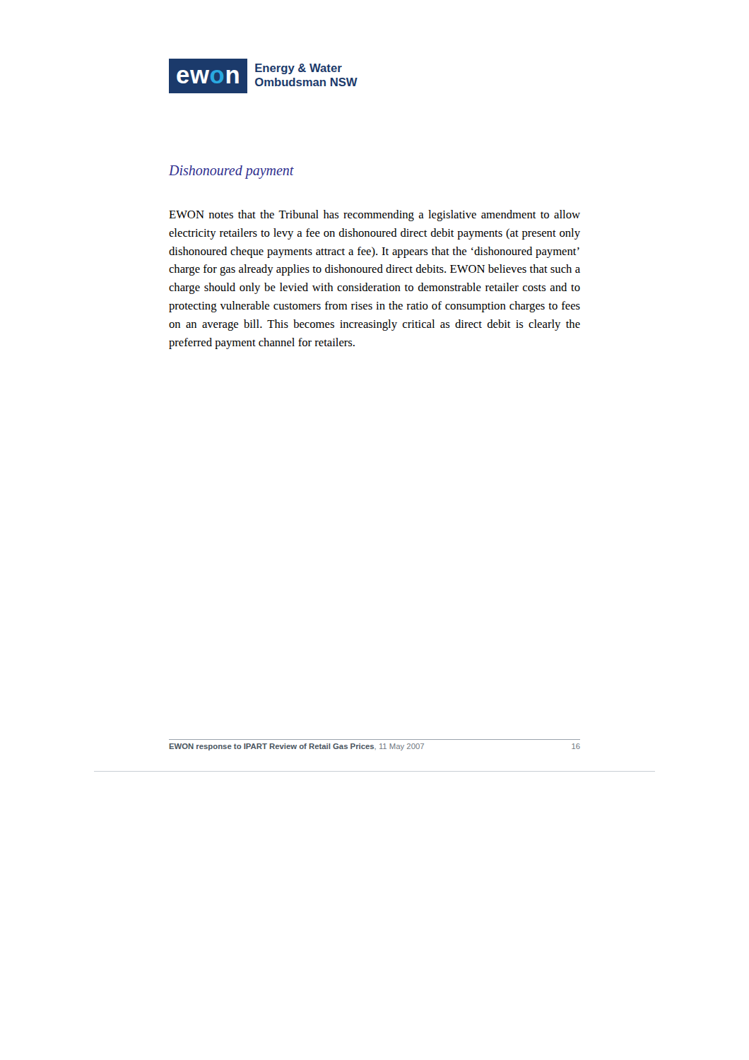ewon
Energy & Water
Ombudsman NSW
Dishonoured payment
EWON notes that the Tribunal has recommending a legislative amendment to allow electricity retailers to levy a fee on dishonoured direct debit payments (at present only dishonoured cheque payments attract a fee). It appears that the ‘dishonoured payment’ charge for gas already applies to dishonoured direct debits. EWON believes that such a charge should only be levied with consideration to demonstrable retailer costs and to protecting vulnerable customers from rises in the ratio of consumption charges to fees on an average bill. This becomes increasingly critical as direct debit is clearly the preferred payment channel for retailers.
EWON response to IPART Review of Retail Gas Prices, 11 May 2007
16